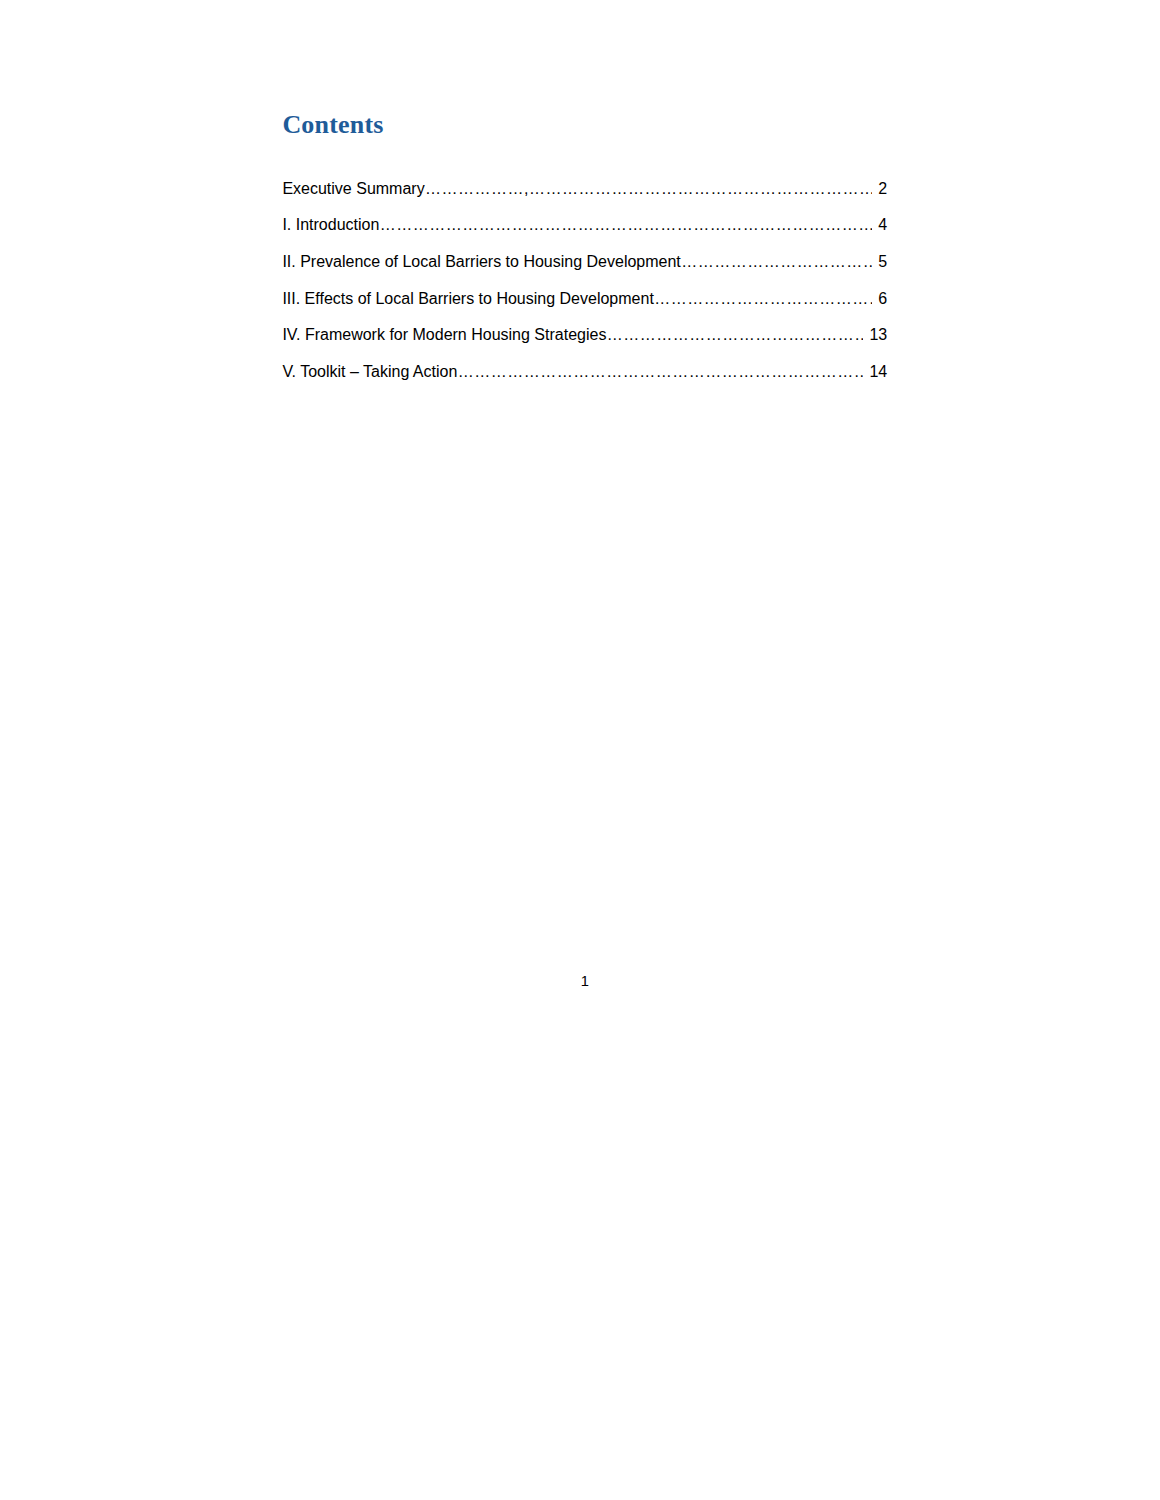Contents
Executive Summary ………………,…………………………………………………………………………………………………… 2
I. Introduction …………………………………………………………………………………………….…………………………………….… 4
II. Prevalence of Local Barriers to Housing Development ……………………………………………………………. 5
III. Effects of Local Barriers to Housing Development …………………………………………………………….… 6
IV. Framework for Modern Housing Strategies …………………………………………………………………… 13
V. Toolkit – Taking Action ………………………………………………………………………………………………… 14
1